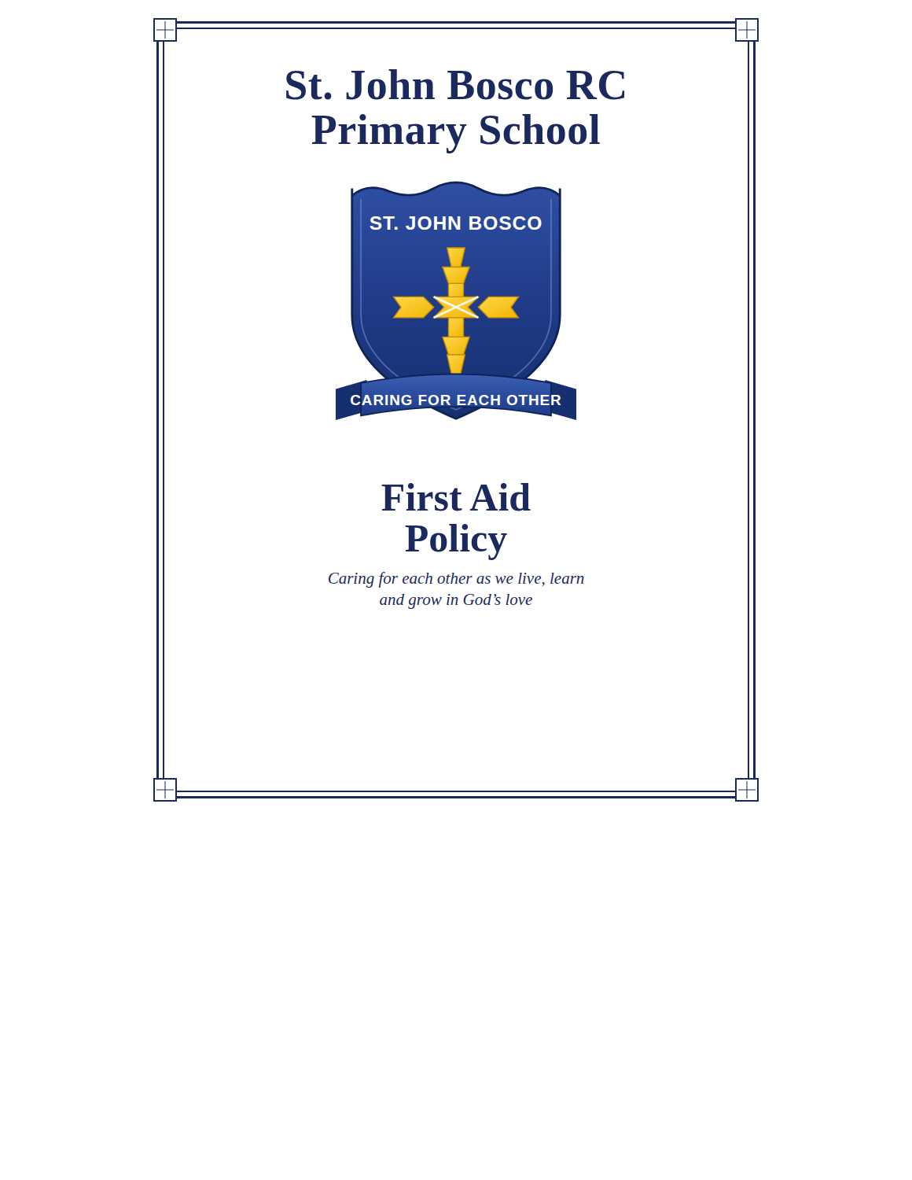St. John Bosco RC
Primary School
St. John Bosco school crest A blue shield bearing a gold Celtic-style cross, above a blue ribbon banner reading “Caring for each other”. ST. JOHN BOSCO CARING FOR EACH OTHER
First Aid
Policy
Caring for each other as we live, learn
and grow in God’s love